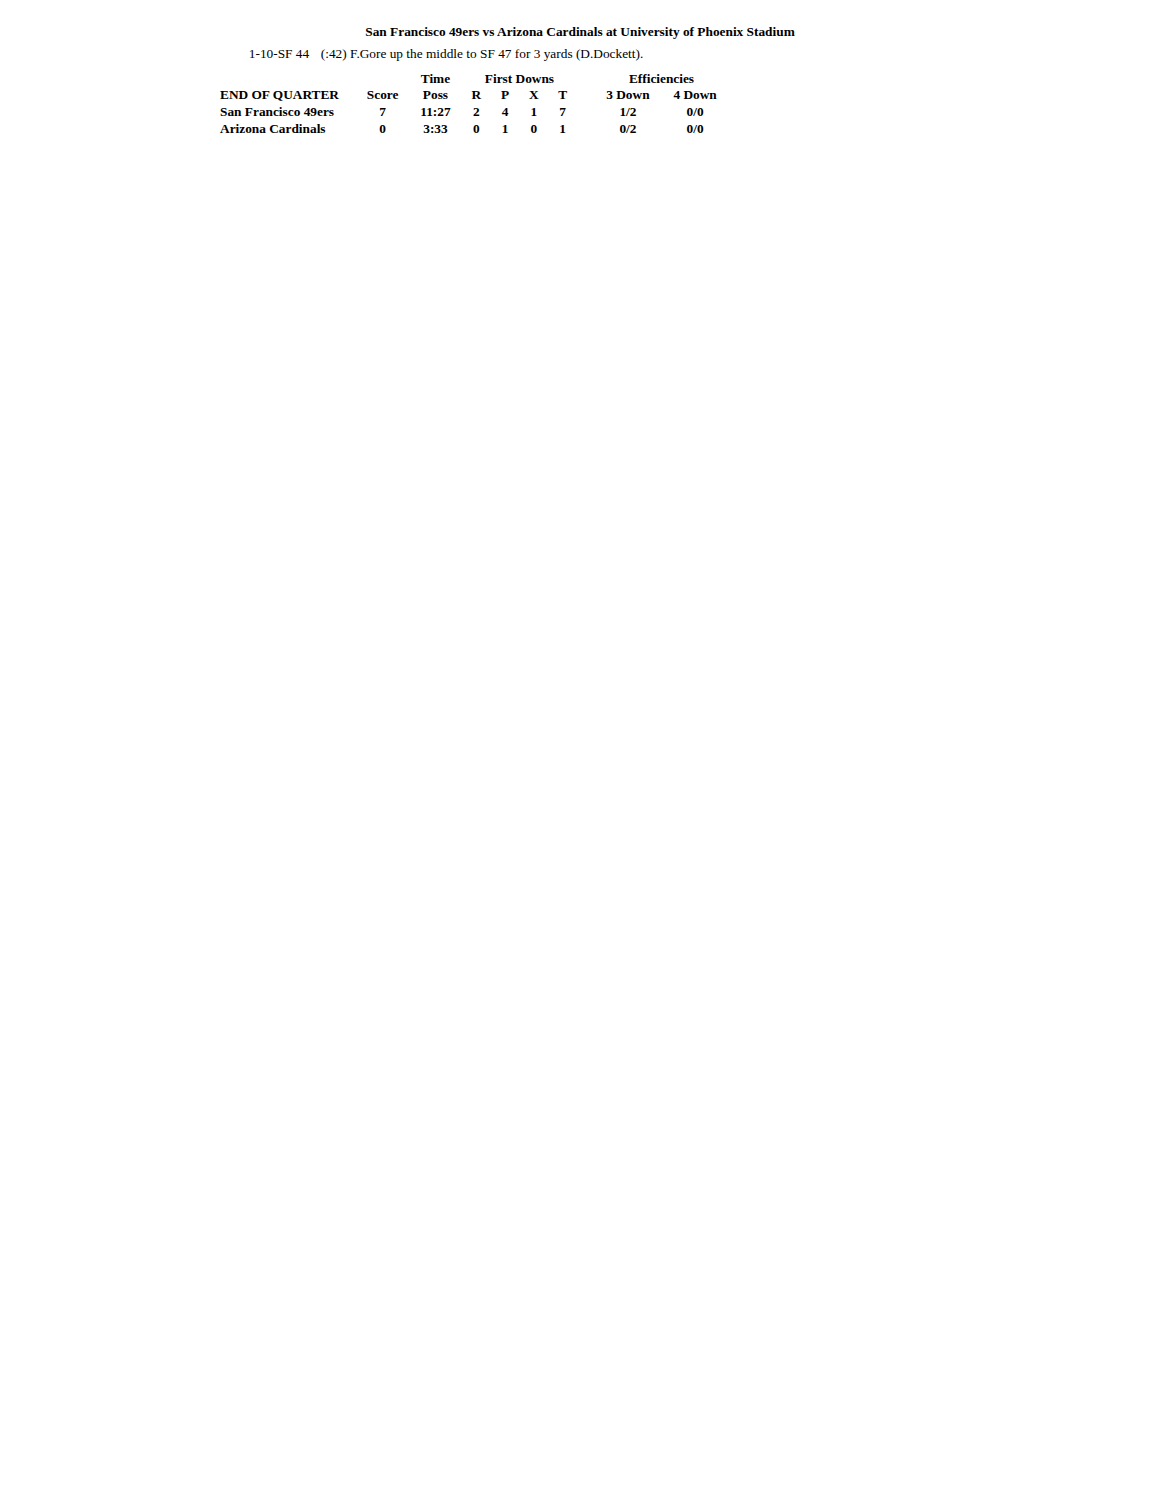San Francisco 49ers vs Arizona Cardinals at University of Phoenix Stadium
1-10-SF 44(:42) F.Gore up the middle to SF 47 for 3 yards (D.Dockett).
| END OF QUARTER | | | Time | First Downs | | Efficiencies |
| Score | Poss | R | P | X | T | | 3 Down | 4 Down |
| San Francisco 49ers | | 7 | 11:27 | 2 | 4 | 1 | 7 | | 1/2 | 0/0 |
| Arizona Cardinals | | 0 | 3:33 | 0 | 1 | 0 | 1 | | 0/2 | 0/0 |